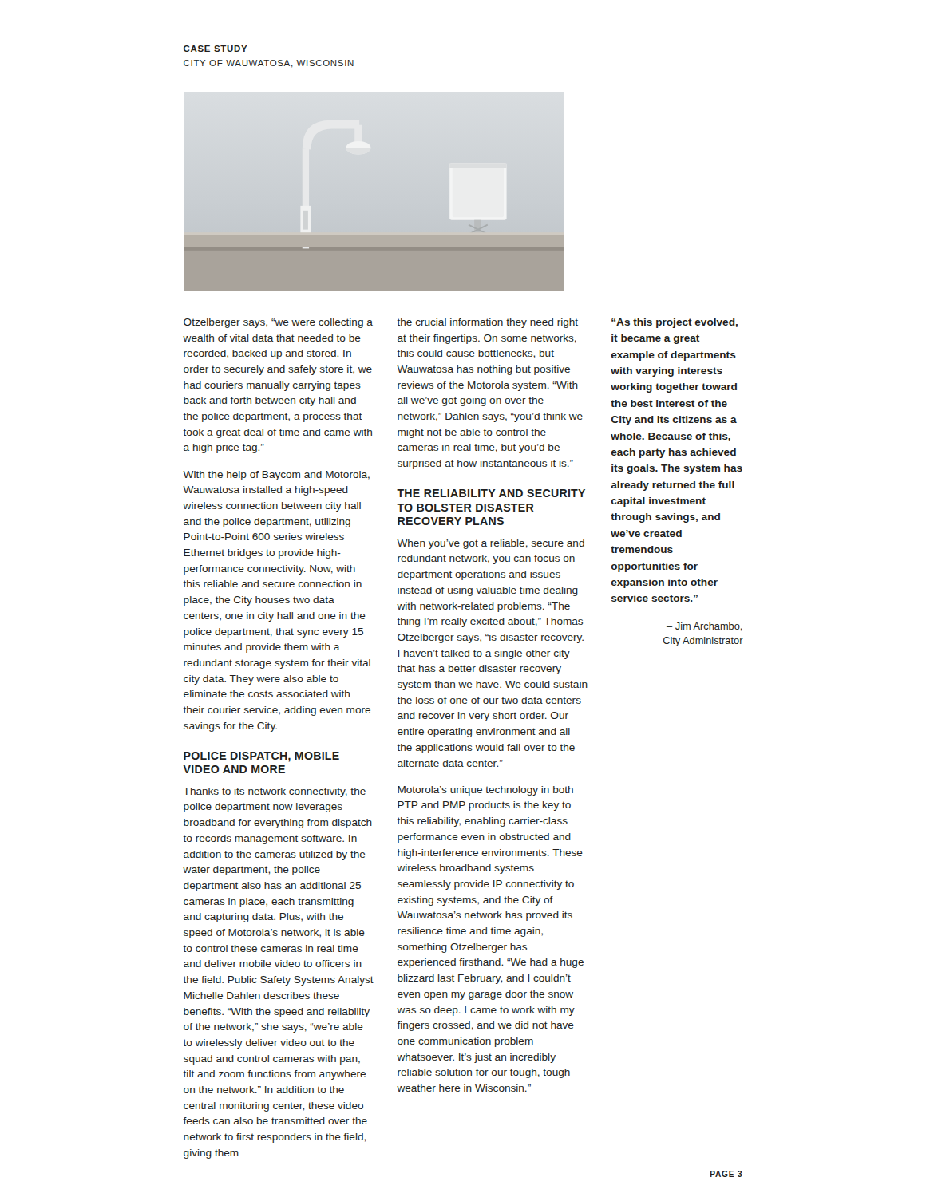CASE STUDY
CITY OF WAUWATOSA, WISCONSIN
Otzelberger says, “we were collecting a wealth of vital data that needed to be recorded, backed up and stored. In order to securely and safely store it, we had couriers manually carrying tapes back and forth between city hall and the police department, a process that took a great deal of time and came with a high price tag.”
With the help of Baycom and Motorola, Wauwatosa installed a high-speed wireless connection between city hall and the police department, utilizing Point-to-Point 600 series wireless Ethernet bridges to provide high-performance connectivity. Now, with this reliable and secure connection in place, the City houses two data centers, one in city hall and one in the police department, that sync every 15 minutes and provide them with a redundant storage system for their vital city data. They were also able to eliminate the costs associated with their courier service, adding even more savings for the City.
Police dispatch, mobile
video and more
Thanks to its network connectivity, the police department now leverages broadband for everything from dispatch to records management software. In addition to the cameras utilized by the water department, the police department also has an additional 25 cameras in place, each transmitting and capturing data. Plus, with the speed of Motorola’s network, it is able to control these cameras in real time and deliver mobile video to officers in the field. Public Safety Systems Analyst Michelle Dahlen describes these benefits. “With the speed and reliability of the network,” she says, “we’re able to wirelessly deliver video out to the squad and control cameras with pan, tilt and zoom functions from anywhere on the network.” In addition to the central monitoring center, these video feeds can also be transmitted over the network to first responders in the field, giving them
the crucial information they need right at their fingertips. On some networks, this could cause bottlenecks, but Wauwatosa has nothing but positive reviews of the Motorola system. “With all we’ve got going on over the network,” Dahlen says, “you’d think we might not be able to control the cameras in real time, but you’d be surprised at how instantaneous it is.”
The reliability and security to bolster disaster recovery plans
When you’ve got a reliable, secure and redundant network, you can focus on department operations and issues instead of using valuable time dealing with network-related problems. “The thing I’m really excited about,” Thomas Otzelberger says, “is disaster recovery. I haven’t talked to a single other city that has a better disaster recovery system than we have. We could sustain the loss of one of our two data centers and recover in very short order. Our entire operating environment and all the applications would fail over to the alternate data center.”
Motorola’s unique technology in both PTP and PMP products is the key to this reliability, enabling carrier-class performance even in obstructed and high-interference environments. These wireless broadband systems seamlessly provide IP connectivity to existing systems, and the City of Wauwatosa’s network has proved its resilience time and time again, something Otzelberger has experienced firsthand. “We had a huge blizzard last February, and I couldn’t even open my garage door the snow was so deep. I came to work with my fingers crossed, and we did not have one communication problem whatsoever. It’s just an incredibly reliable solution for our tough, tough weather here in Wisconsin.”
“As this project evolved, it became a great example of departments with varying interests working together toward the best interest of the City and its citizens as a whole. Because of this, each party has achieved its goals. The system has already returned the full capital investment through savings, and we’ve created tremendous opportunities for expansion into other service sectors.”
– Jim Archambo,
City Administrator
PAGE 3